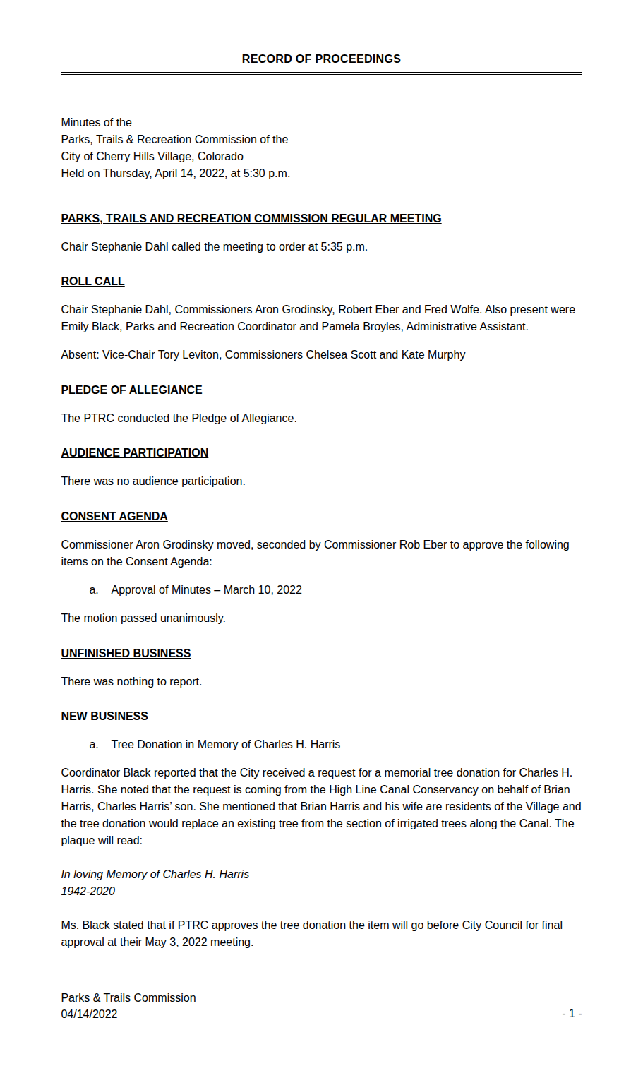RECORD OF PROCEEDINGS
Minutes of the
Parks, Trails & Recreation Commission of the
City of Cherry Hills Village, Colorado
Held on Thursday, April 14, 2022, at 5:30 p.m.
PARKS, TRAILS AND RECREATION COMMISSION REGULAR MEETING
Chair Stephanie Dahl called the meeting to order at 5:35 p.m.
ROLL CALL
Chair Stephanie Dahl, Commissioners Aron Grodinsky, Robert Eber and Fred Wolfe. Also present were Emily Black, Parks and Recreation Coordinator and Pamela Broyles, Administrative Assistant.
Absent: Vice-Chair Tory Leviton, Commissioners Chelsea Scott and Kate Murphy
PLEDGE OF ALLEGIANCE
The PTRC conducted the Pledge of Allegiance.
AUDIENCE PARTICIPATION
There was no audience participation.
CONSENT AGENDA
Commissioner Aron Grodinsky moved, seconded by Commissioner Rob Eber to approve the following items on the Consent Agenda:
a. Approval of Minutes – March 10, 2022
The motion passed unanimously.
UNFINISHED BUSINESS
There was nothing to report.
NEW BUSINESS
a. Tree Donation in Memory of Charles H. Harris
Coordinator Black reported that the City received a request for a memorial tree donation for Charles H. Harris. She noted that the request is coming from the High Line Canal Conservancy on behalf of Brian Harris, Charles Harris’ son. She mentioned that Brian Harris and his wife are residents of the Village and the tree donation would replace an existing tree from the section of irrigated trees along the Canal. The plaque will read:
In loving Memory of Charles H. Harris
1942-2020
Ms. Black stated that if PTRC approves the tree donation the item will go before City Council for final approval at their May 3, 2022 meeting.
Parks & Trails Commission
04/14/2022
- 1 -